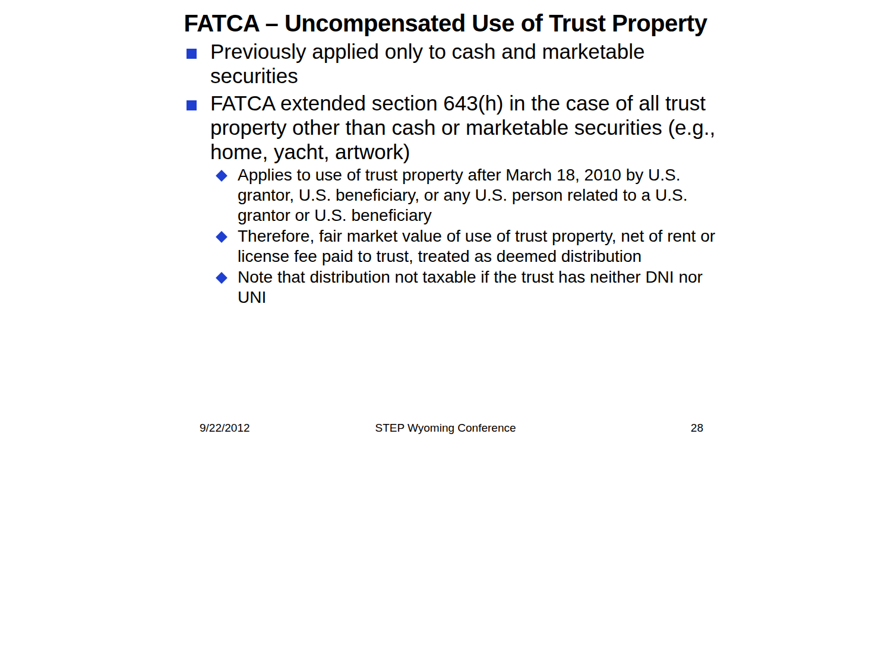FATCA – Uncompensated Use of Trust Property
Previously applied only to cash and marketable securities
FATCA extended section 643(h) in the case of all trust property other than cash or marketable securities (e.g., home, yacht, artwork)
Applies to use of trust property after March 18, 2010 by U.S. grantor, U.S. beneficiary, or any U.S. person related to a U.S. grantor or U.S. beneficiary
Therefore, fair market value of use of trust property, net of rent or license fee paid to trust, treated as deemed distribution
Note that distribution not taxable if the trust has neither DNI nor UNI
9/22/2012
STEP Wyoming Conference
28